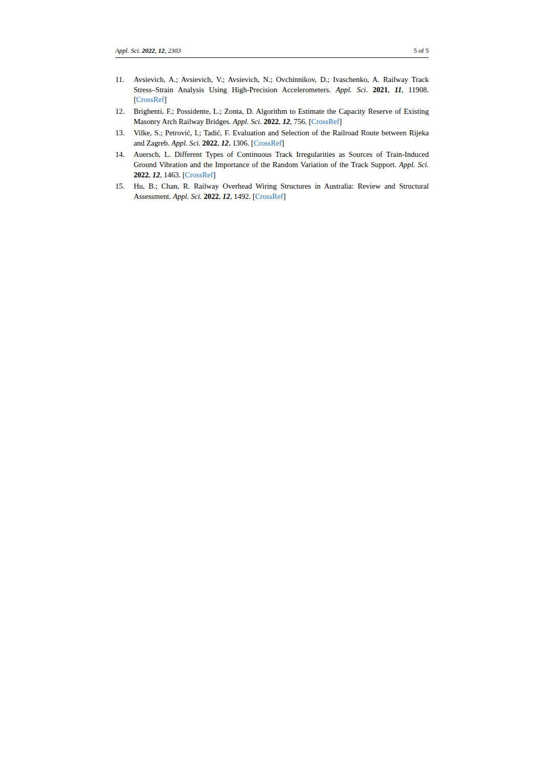Appl. Sci. 2022, 12, 2303 5 of 5
Avsievich, A.; Avsievich, V.; Avsievich, N.; Ovchinnikov, D.; Ivaschenko, A. Railway Track Stress–Strain Analysis Using High-Precision Accelerometers. Appl. Sci. 2021, 11, 11908. [CrossRef]
Brighenti, F.; Possidente, L.; Zonta, D. Algorithm to Estimate the Capacity Reserve of Existing Masonry Arch Railway Bridges. Appl. Sci. 2022, 12, 756. [CrossRef]
Vilke, S.; Petrović, I.; Tadić, F. Evaluation and Selection of the Railroad Route between Rijeka and Zagreb. Appl. Sci. 2022, 12, 1306. [CrossRef]
Auersch, L. Different Types of Continuous Track Irregularities as Sources of Train-Induced Ground Vibration and the Importance of the Random Variation of the Track Support. Appl. Sci. 2022, 12, 1463. [CrossRef]
Hu, B.; Chan, R. Railway Overhead Wiring Structures in Australia: Review and Structural Assessment. Appl. Sci. 2022, 12, 1492. [CrossRef]